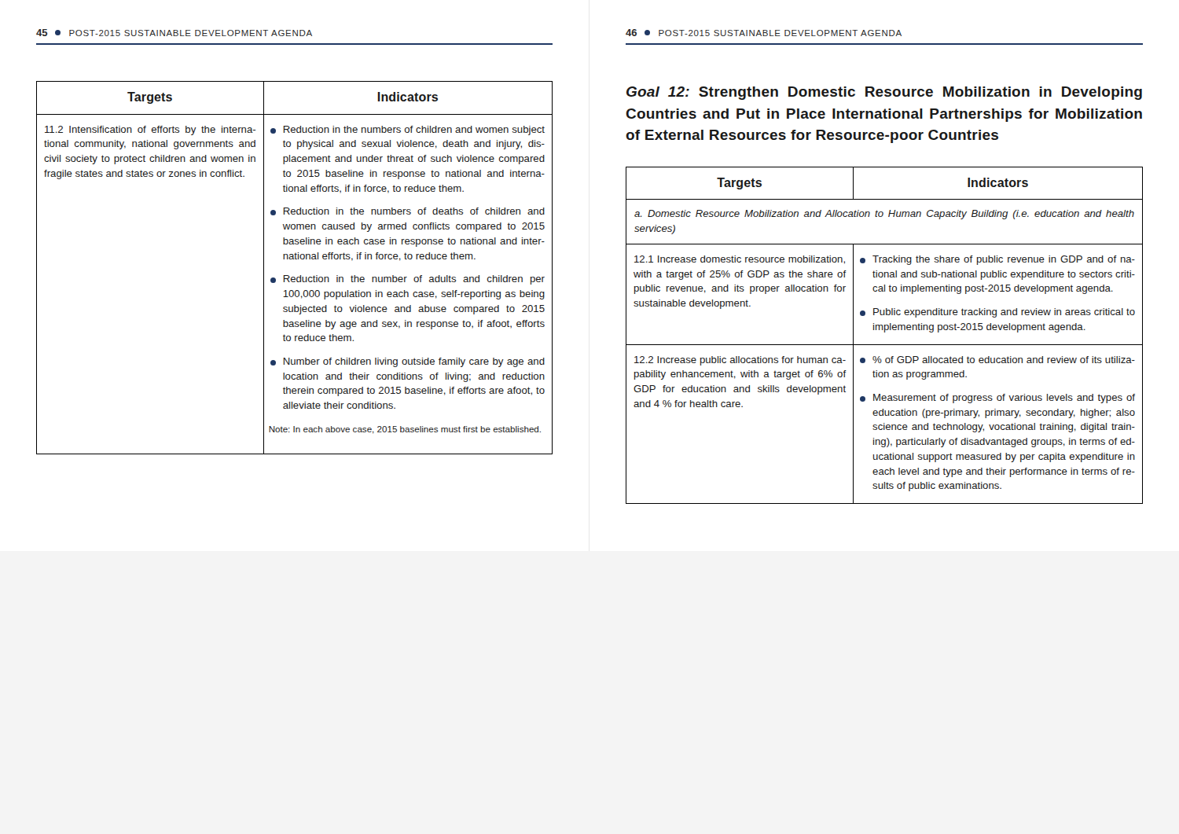45 Post-2015 Sustainable Development Agenda
| Targets | Indicators |
| --- | --- |
| 11.2 Intensification of efforts by the international community, national governments and civil society to protect children and women in fragile states and states or zones in conflict. | Reduction in the numbers of children and women subject to physical and sexual violence, death and injury, displacement and under threat of such violence compared to 2015 baseline in response to national and international efforts, if in force, to reduce them. Reduction in the numbers of deaths of children and women caused by armed conflicts compared to 2015 baseline in each case in response to national and international efforts, if in force, to reduce them. Reduction in the number of adults and children per 100,000 population in each case, self-reporting as being subjected to violence and abuse compared to 2015 baseline by age and sex, in response to, if afoot, efforts to reduce them. Number of children living outside family care by age and location and their conditions of living; and reduction therein compared to 2015 baseline, if efforts are afoot, to alleviate their conditions. Note: In each above case, 2015 baselines must first be established. |
46 Post-2015 Sustainable Development Agenda
Goal 12: Strengthen Domestic Resource Mobilization in Developing Countries and Put in Place International Partnerships for Mobilization of External Resources for Resource-poor Countries
| Targets | Indicators |
| --- | --- |
| a. Domestic Resource Mobilization and Allocation to Human Capacity Building (i.e. education and health services) |
| 12.1 Increase domestic resource mobilization, with a target of 25% of GDP as the share of public revenue, and its proper allocation for sustainable development. | Tracking the share of public revenue in GDP and of national and sub-national public expenditure to sectors critical to implementing post-2015 development agenda. Public expenditure tracking and review in areas critical to implementing post-2015 development agenda. |
| 12.2 Increase public allocations for human capability enhancement, with a target of 6% of GDP for education and skills development and 4 % for health care. | % of GDP allocated to education and review of its utilization as programmed. Measurement of progress of various levels and types of education (pre-primary, primary, secondary, higher; also science and technology, vocational training, digital training), particularly of disadvantaged groups, in terms of educational support measured by per capita expenditure in each level and type and their performance in terms of results of public examinations. |